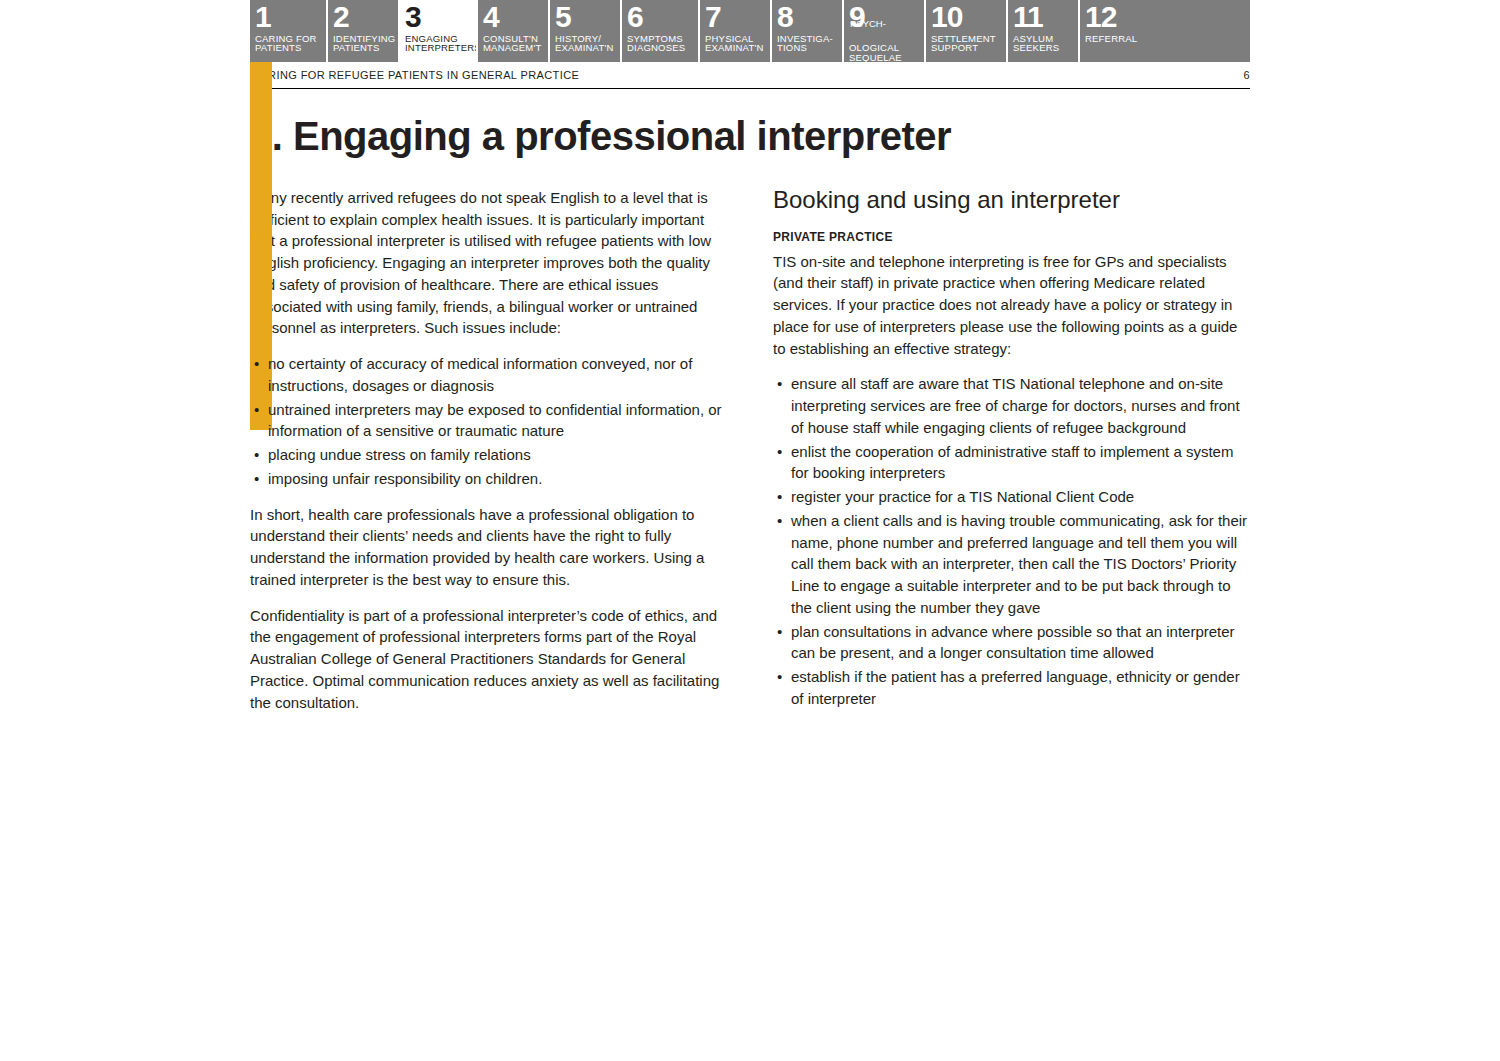1 Caring for patients
2 Identifying patients
3 Engaging interpreters
4 Consult'n managem't
5 History/ examinat'n
6 Symptoms diagnoses
7 Physical examinat'n
8 Investiga- tions
9 Psych-ological sequelae
10 Settlement support
11 Asylum seekers
12 Referral
Caring for refugee patients in general practice
6
3. Engaging a professional interpreter
Many recently arrived refugees do not speak English to a level that is sufficient to explain complex health issues. It is particularly important that a professional interpreter is utilised with refugee patients with low English proficiency. Engaging an interpreter improves both the quality and safety of provision of healthcare. There are ethical issues associated with using family, friends, a bilingual worker or untrained personnel as interpreters. Such issues include:
no certainty of accuracy of medical information conveyed, nor of instructions, dosages or diagnosis
untrained interpreters may be exposed to confidential information, or information of a sensitive or traumatic nature
placing undue stress on family relations
imposing unfair responsibility on children.
In short, health care professionals have a professional obligation to understand their clients’ needs and clients have the right to fully understand the information provided by health care workers. Using a trained interpreter is the best way to ensure this.
Confidentiality is part of a professional interpreter’s code of ethics, and the engagement of professional interpreters forms part of the Royal Australian College of General Practitioners Standards for General Practice. Optimal communication reduces anxiety as well as facilitating the consultation.
Booking and using an interpreter
Private practice
TIS on-site and telephone interpreting is free for GPs and specialists (and their staff) in private practice when offering Medicare related services. If your practice does not already have a policy or strategy in place for use of interpreters please use the following points as a guide to establishing an effective strategy:
ensure all staff are aware that TIS National telephone and on-site interpreting services are free of charge for doctors, nurses and front of house staff while engaging clients of refugee background
enlist the cooperation of administrative staff to implement a system for booking interpreters
register your practice for a TIS National Client Code
when a client calls and is having trouble communicating, ask for their name, phone number and preferred language and tell them you will call them back with an interpreter, then call the TIS Doctors’ Priority Line to engage a suitable interpreter and to be put back through to the client using the number they gave
plan consultations in advance where possible so that an interpreter can be present, and a longer consultation time allowed
establish if the patient has a preferred language, ethnicity or gender of interpreter